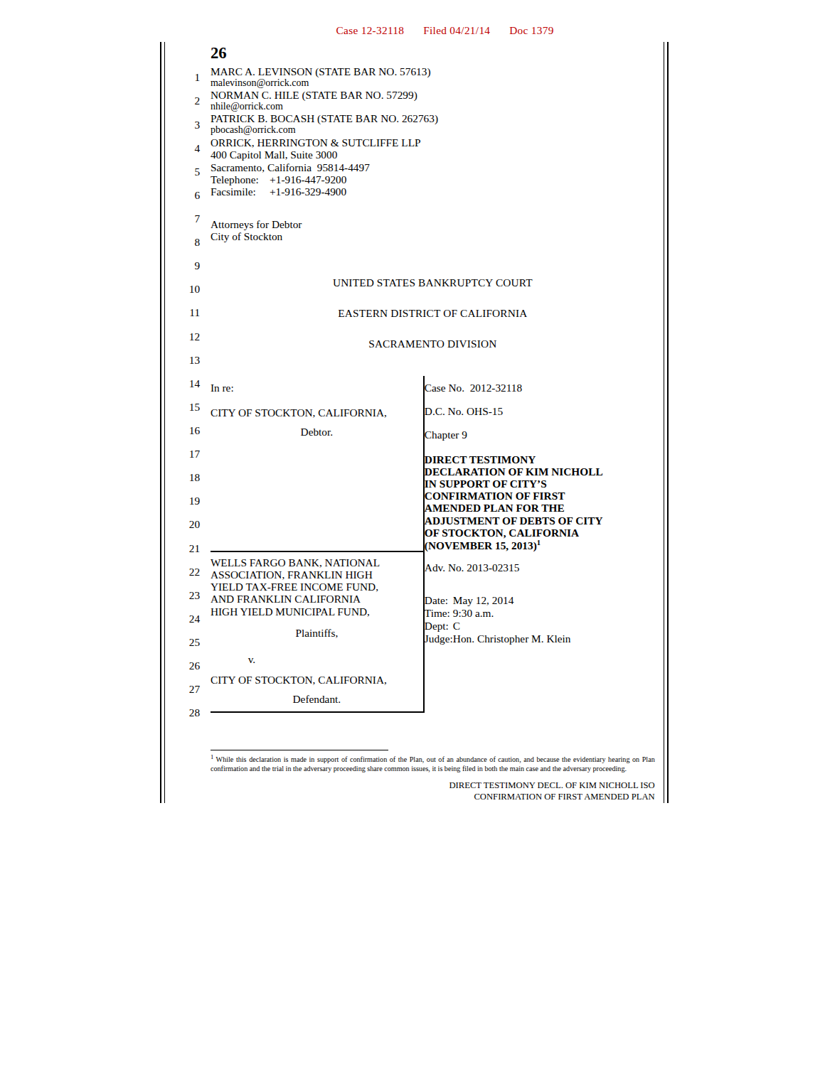Case 12-32118 Filed 04/21/14 Doc 1379
1
2
3
4
5
6
7
8
9
10
11
12
13
14
15
16
17
18
19
20
21
22
23
24
25
26
27
28
26
MARC A. LEVINSON (STATE BAR NO. 57613) malevinson@orrick.com NORMAN C. HILE (STATE BAR NO. 57299) nhile@orrick.com PATRICK B. BOCASH (STATE BAR NO. 262763) pbocash@orrick.com ORRICK, HERRINGTON & SUTCLIFFE LLP 400 Capitol Mall, Suite 3000 Sacramento, California 95814-4497 Telephone: +1-916-447-9200 Facsimile: +1-916-329-4900
Attorneys for Debtor
City of Stockton
UNITED STATES BANKRUPTCY COURT
EASTERN DISTRICT OF CALIFORNIA SACRAMENTO DIVISION
| In re: CITY OF STOCKTON, CALIFORNIA, Debtor. | Case No. 2012-32118 D.C. No. OHS-15 Chapter 9 DIRECT TESTIMONY DECLARATION OF KIM NICHOLL IN SUPPORT OF CITY’S CONFIRMATION OF FIRST AMENDED PLAN FOR THE ADJUSTMENT OF DEBTS OF CITY OF STOCKTON, CALIFORNIA (NOVEMBER 15, 2013) 1 |
| WELLS FARGO BANK, NATIONAL ASSOCIATION, FRANKLIN HIGH YIELD TAX-FREE INCOME FUND, AND FRANKLIN CALIFORNIA HIGH YIELD MUNICIPAL FUND, Plaintiffs, v. CITY OF STOCKTON, CALIFORNIA, Defendant. | Adv. No. 2013-02315 / Date: / May 12, 2014 / / Time: / 9:30 a.m. / / Dept: / C / / Judge: / Hon. Christopher M. Klein / |
1 While this declaration is made in support of confirmation of the Plan, out of an abundance of caution, and because the evidentiary hearing on Plan confirmation and the trial in the adversary proceeding share common issues, it is being filed in both the main case and the adversary proceeding.
DIRECT TESTIMONY DECL. OF KIM NICHOLL ISO
CONFIRMATION OF FIRST AMENDED PLAN